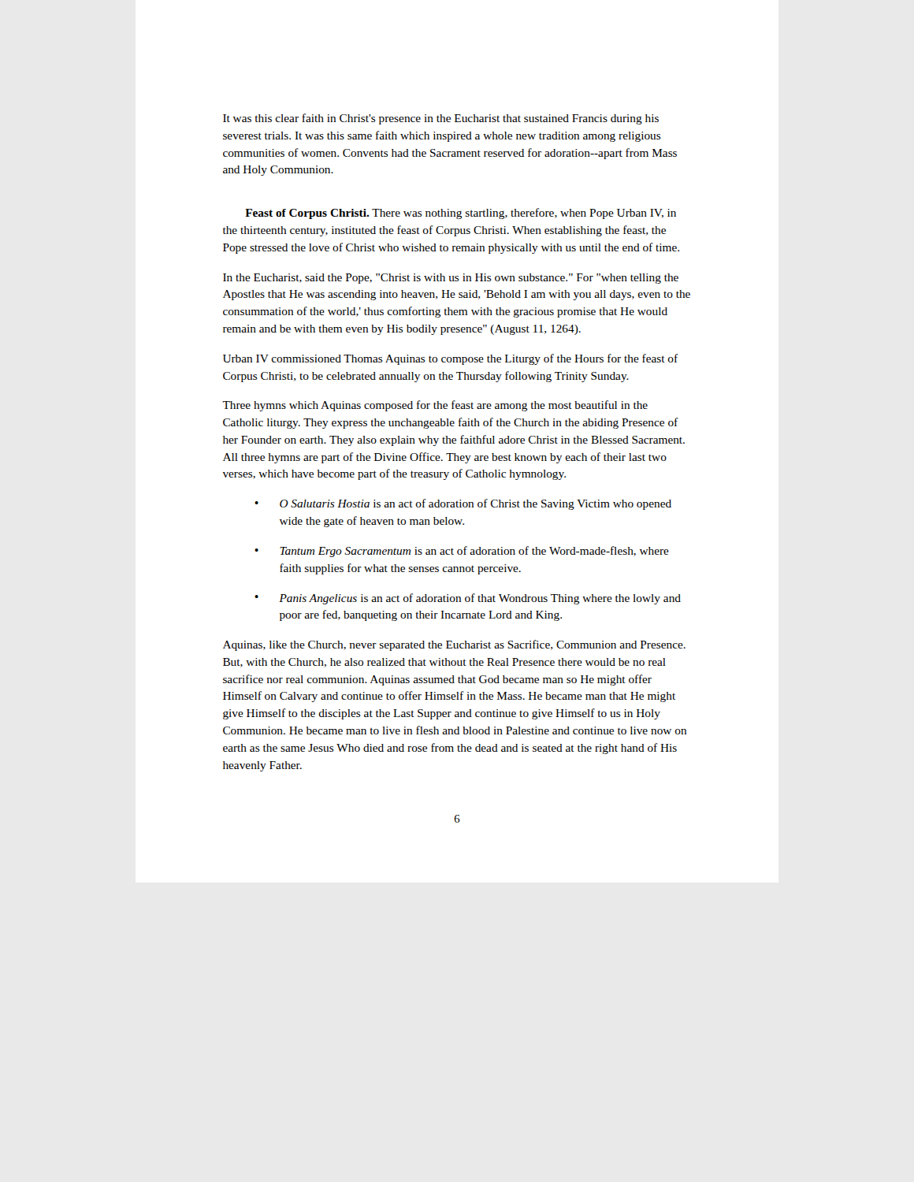It was this clear faith in Christ's presence in the Eucharist that sustained Francis during his severest trials. It was this same faith which inspired a whole new tradition among religious communities of women. Convents had the Sacrament reserved for adoration--apart from Mass and Holy Communion.
Feast of Corpus Christi. There was nothing startling, therefore, when Pope Urban IV, in the thirteenth century, instituted the feast of Corpus Christi. When establishing the feast, the Pope stressed the love of Christ who wished to remain physically with us until the end of time.
In the Eucharist, said the Pope, "Christ is with us in His own substance." For "when telling the Apostles that He was ascending into heaven, He said, 'Behold I am with you all days, even to the consummation of the world,' thus comforting them with the gracious promise that He would remain and be with them even by His bodily presence" (August 11, 1264).
Urban IV commissioned Thomas Aquinas to compose the Liturgy of the Hours for the feast of Corpus Christi, to be celebrated annually on the Thursday following Trinity Sunday.
Three hymns which Aquinas composed for the feast are among the most beautiful in the Catholic liturgy. They express the unchangeable faith of the Church in the abiding Presence of her Founder on earth. They also explain why the faithful adore Christ in the Blessed Sacrament. All three hymns are part of the Divine Office. They are best known by each of their last two verses, which have become part of the treasury of Catholic hymnology.
O Salutaris Hostia is an act of adoration of Christ the Saving Victim who opened wide the gate of heaven to man below.
Tantum Ergo Sacramentum is an act of adoration of the Word-made-flesh, where faith supplies for what the senses cannot perceive.
Panis Angelicus is an act of adoration of that Wondrous Thing where the lowly and poor are fed, banqueting on their Incarnate Lord and King.
Aquinas, like the Church, never separated the Eucharist as Sacrifice, Communion and Presence. But, with the Church, he also realized that without the Real Presence there would be no real sacrifice nor real communion. Aquinas assumed that God became man so He might offer Himself on Calvary and continue to offer Himself in the Mass. He became man that He might give Himself to the disciples at the Last Supper and continue to give Himself to us in Holy Communion. He became man to live in flesh and blood in Palestine and continue to live now on earth as the same Jesus Who died and rose from the dead and is seated at the right hand of His heavenly Father.
6